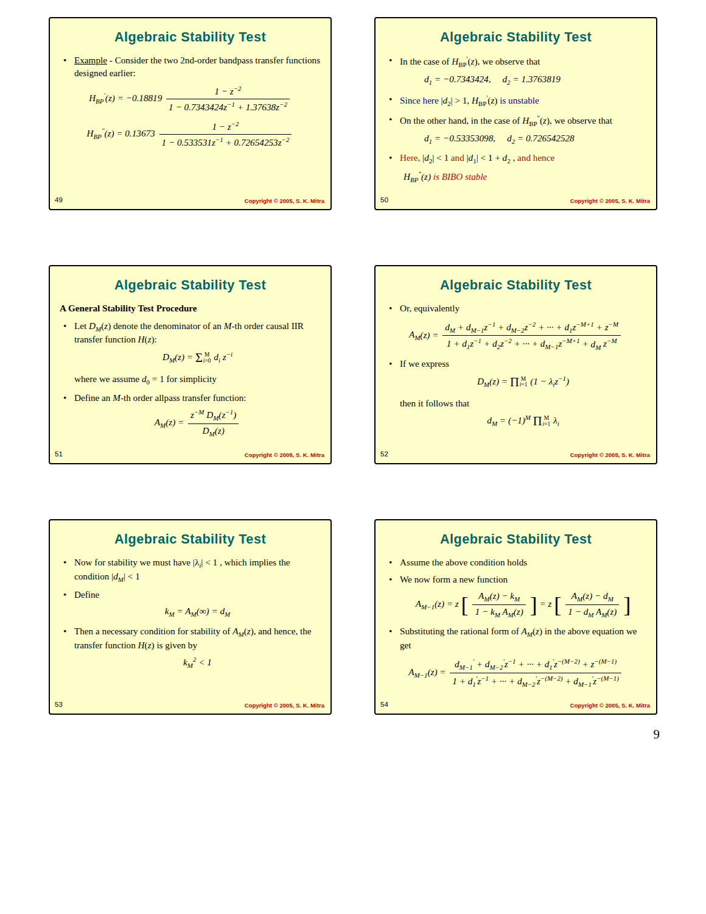Algebraic Stability Test
Example - Consider the two 2nd-order bandpass transfer functions designed earlier:
HBP'(z) = −0.18819 1 − z−2 1 − 0.7343424z−1 + 1.37638z−2
HBP"(z) = 0.13673 1 − z−2 1 − 0.533531z−1 + 0.72654253z−2
49 Copyright © 2005, S. K. Mitra
Algebraic Stability Test
In the case of HBP'(z), we observe that
d1 = −0.7343424, d2 = 1.3763819
Since here |d2| > 1, HBP'(z) is unstable
On the other hand, in the case of HBP"(z), we observe that
d1 = −0.53353098, d2 = 0.726542528
Here, |d2| < 1 and |d1| < 1 + d2 , and hence
HBP"(z) is BIBO stable
50 Copyright © 2005, S. K. Mitra
Algebraic Stability Test
A General Stability Test Procedure
Let DM(z) denote the denominator of an M-th order causal IIR transfer function H(z):
DM(z) = ΣM
i=0 di z−i
where we assume d0 = 1 for simplicity
Define an M-th order allpass transfer function:
AM(z) = z−M DM(z−1) DM(z)
51 Copyright © 2005, S. K. Mitra
Algebraic Stability Test
Or, equivalently
AM(z) = dM + dM−1z−1 + dM−2z−2 + ··· + d1z−M+1 + z−M 1 + d1z−1 + d2z−2 + ··· + dM−1z−M+1 + dM z−M
If we express
DM(z) = ΠM
i=1 (1 − λiz−1)
then it follows that
dM = (−1)M ΠM
i=1 λi
52 Copyright © 2005, S. K. Mitra
Algebraic Stability Test
Now for stability we must have |λi| < 1 , which implies the condition |dM| < 1
Define
kM = AM(∞) = dM
Then a necessary condition for stability of AM(z), and hence, the transfer function H(z) is given by
kM2 < 1
53 Copyright © 2005, S. K. Mitra
Algebraic Stability Test
Assume the above condition holds
We now form a new function
AM−1(z) = z [ AM(z) − kM 1 − kM AM(z) ] = z [ AM(z) − dM 1 − dM AM(z) ]
Substituting the rational form of AM(z) in the above equation we get
AM−1(z) = dM−1' + dM−2'z−1 + ··· + d1'z−(M−2) + z−(M−1) 1 + d1'z−1 + ··· + dM−2'z−(M−2) + dM−1'z−(M−1)
54 Copyright © 2005, S. K. Mitra
9